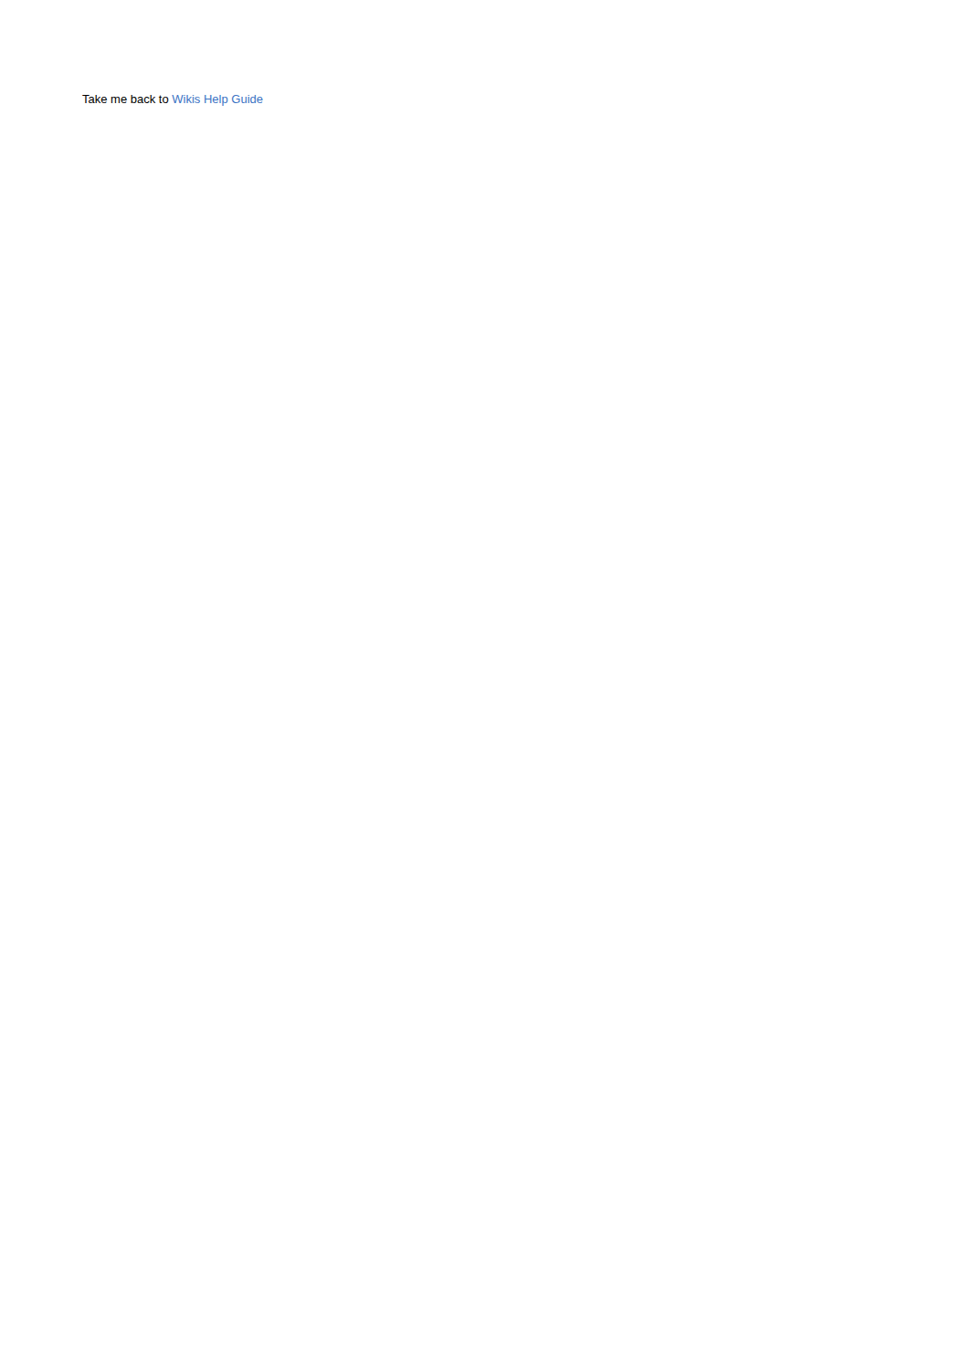Take me back to Wikis Help Guide